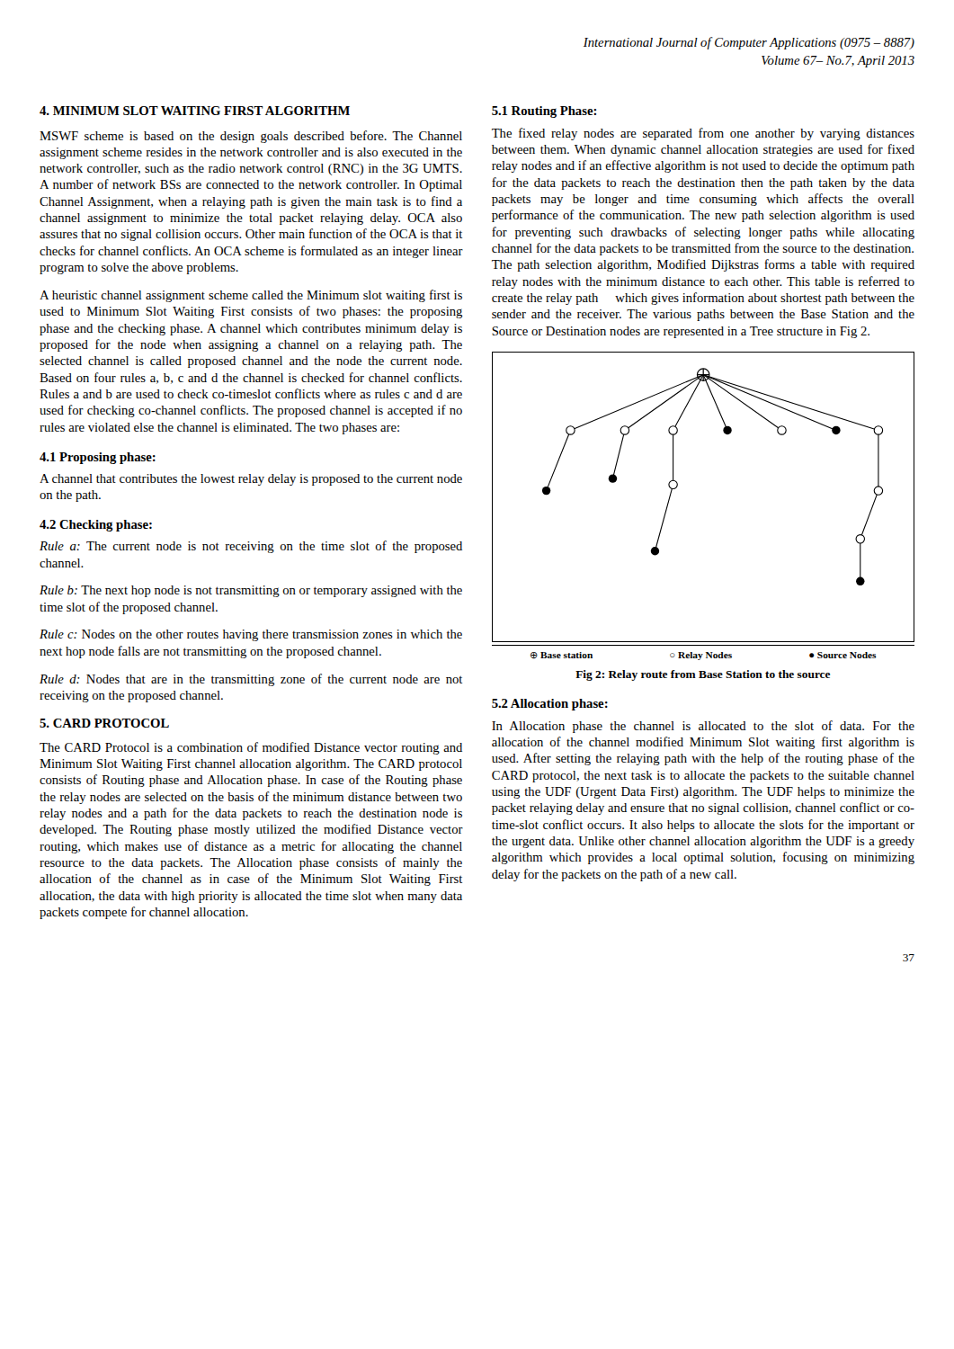International Journal of Computer Applications (0975 – 8887)
Volume 67– No.7, April 2013
4. Minimum Slot Waiting First Algorithm
MSWF scheme is based on the design goals described before. The Channel assignment scheme resides in the network controller and is also executed in the network controller, such as the radio network control (RNC) in the 3G UMTS. A number of network BSs are connected to the network controller. In Optimal Channel Assignment, when a relaying path is given the main task is to find a channel assignment to minimize the total packet relaying delay. OCA also assures that no signal collision occurs. Other main function of the OCA is that it checks for channel conflicts. An OCA scheme is formulated as an integer linear program to solve the above problems.
A heuristic channel assignment scheme called the Minimum slot waiting first is used to Minimum Slot Waiting First consists of two phases: the proposing phase and the checking phase. A channel which contributes minimum delay is proposed for the node when assigning a channel on a relaying path. The selected channel is called proposed channel and the node the current node. Based on four rules a, b, c and d the channel is checked for channel conflicts. Rules a and b are used to check co-timeslot conflicts where as rules c and d are used for checking co-channel conflicts. The proposed channel is accepted if no rules are violated else the channel is eliminated. The two phases are:
4.1 Proposing phase:
A channel that contributes the lowest relay delay is proposed to the current node on the path.
4.2 Checking phase:
Rule a: The current node is not receiving on the time slot of the proposed channel.
Rule b: The next hop node is not transmitting on or temporary assigned with the time slot of the proposed channel.
Rule c: Nodes on the other routes having there transmission zones in which the next hop node falls are not transmitting on the proposed channel.
Rule d: Nodes that are in the transmitting zone of the current node are not receiving on the proposed channel.
5. CARD Protocol
The CARD Protocol is a combination of modified Distance vector routing and Minimum Slot Waiting First channel allocation algorithm. The CARD protocol consists of Routing phase and Allocation phase. In case of the Routing phase the relay nodes are selected on the basis of the minimum distance between two relay nodes and a path for the data packets to reach the destination node is developed. The Routing phase mostly utilized the modified Distance vector routing, which makes use of distance as a metric for allocating the channel resource to the data packets. The Allocation phase consists of mainly the allocation of the channel as in case of the Minimum Slot Waiting First allocation, the data with high priority is allocated the time slot when many data packets compete for channel allocation.
5.1 Routing Phase:
The fixed relay nodes are separated from one another by varying distances between them. When dynamic channel allocation strategies are used for fixed relay nodes and if an effective algorithm is not used to decide the optimum path for the data packets to reach the destination then the path taken by the data packets may be longer and time consuming which affects the overall performance of the communication. The new path selection algorithm is used for preventing such drawbacks of selecting longer paths while allocating channel for the data packets to be transmitted from the source to the destination. The path selection algorithm, Modified Dijkstras forms a table with required relay nodes with the minimum distance to each other. This table is referred to create the relay path which gives information about shortest path between the sender and the receiver. The various paths between the Base Station and the Source or Destination nodes are represented in a Tree structure in Fig 2.
⊕Base station ○Relay Nodes ●Source Nodes
Fig 2: Relay route from Base Station to the source
5.2 Allocation phase:
In Allocation phase the channel is allocated to the slot of data. For the allocation of the channel modified Minimum Slot waiting first algorithm is used. After setting the relaying path with the help of the routing phase of the CARD protocol, the next task is to allocate the packets to the suitable channel using the UDF (Urgent Data First) algorithm. The UDF helps to minimize the packet relaying delay and ensure that no signal collision, channel conflict or co-time-slot conflict occurs. It also helps to allocate the slots for the important or the urgent data. Unlike other channel allocation algorithm the UDF is a greedy algorithm which provides a local optimal solution, focusing on minimizing delay for the packets on the path of a new call.
37